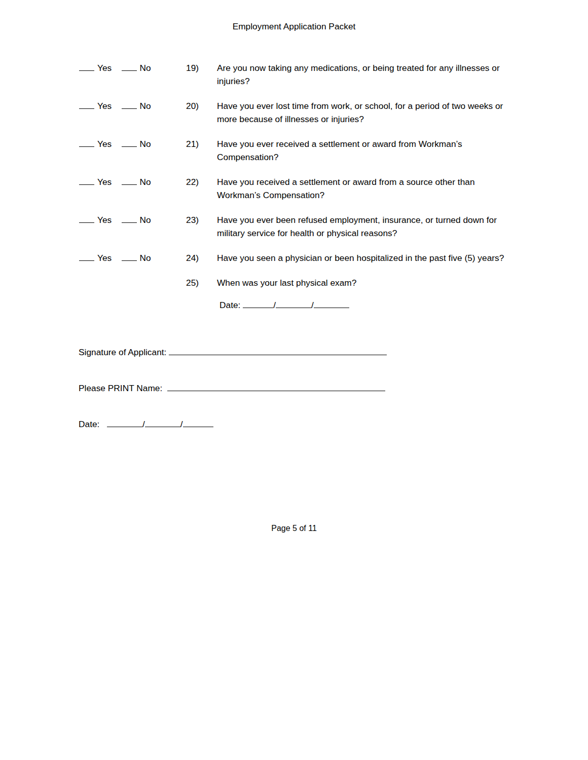Employment Application Packet
| Yes No | 19) | Are you now taking any medications, or being treated for any illnesses or injuries? |
| Yes No | 20) | Have you ever lost time from work, or school, for a period of two weeks or more because of illnesses or injuries? |
| Yes No | 21) | Have you ever received a settlement or award from Workman’s Compensation? |
| Yes No | 22) | Have you received a settlement or award from a source other than Workman’s Compensation? |
| Yes No | 23) | Have you ever been refused employment, insurance, or turned down for military service for health or physical reasons? |
| Yes No | 24) | Have you seen a physician or been hospitalized in the past five (5) years? |
| | 25) | When was your last physical exam? Date: / / |
Signature of Applicant:
Please PRINT Name:
Date: / /
Page 5 of 11